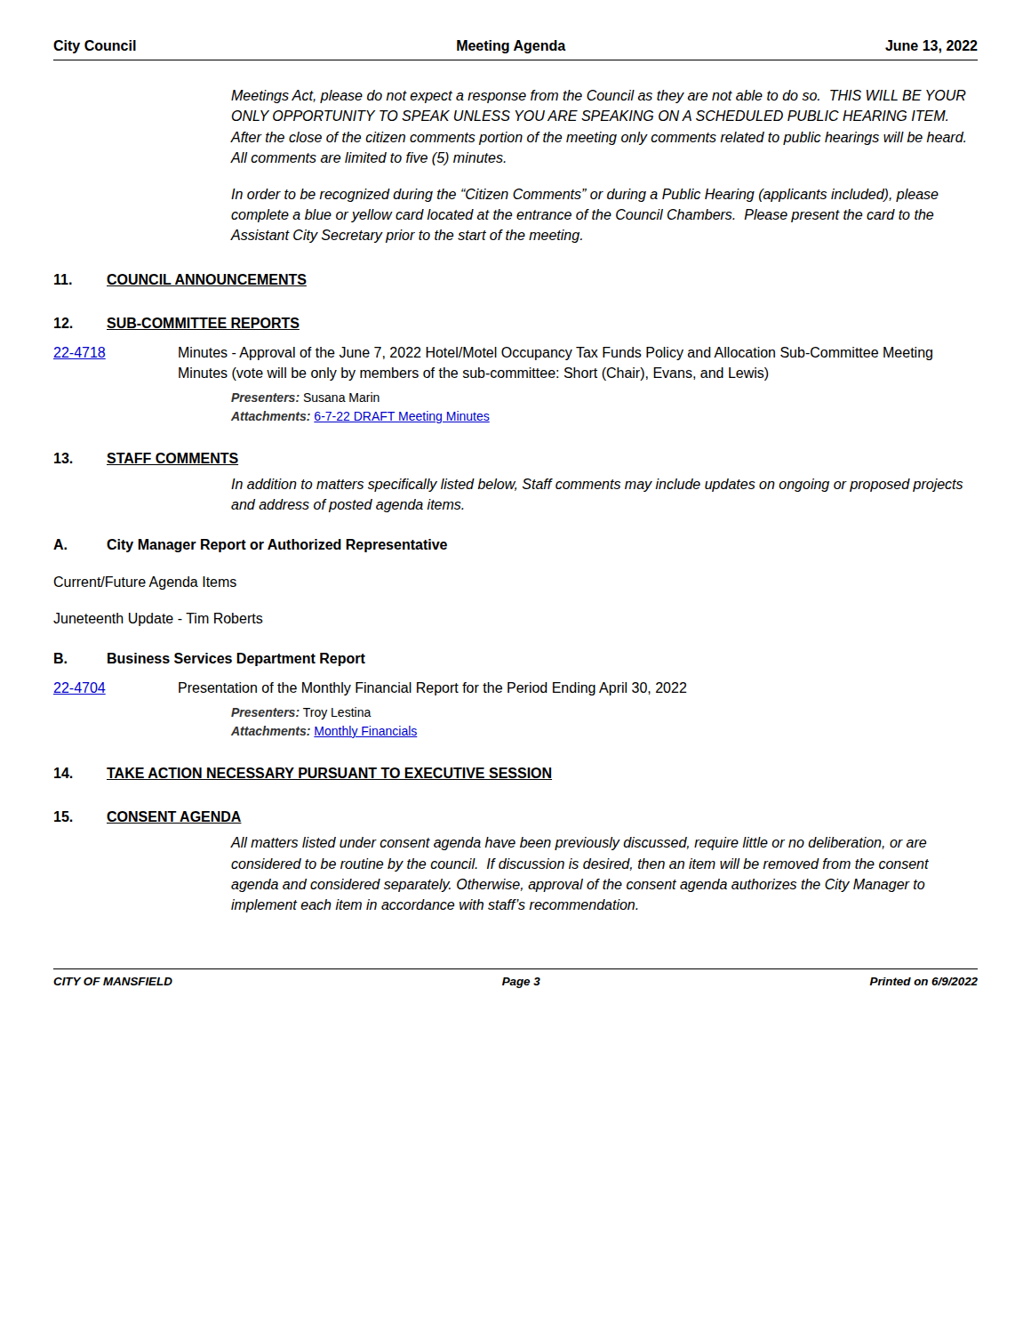City Council
Meeting Agenda
June 13, 2022
Meetings Act, please do not expect a response from the Council as they are not able to do so. THIS WILL BE YOUR ONLY OPPORTUNITY TO SPEAK UNLESS YOU ARE SPEAKING ON A SCHEDULED PUBLIC HEARING ITEM. After the close of the citizen comments portion of the meeting only comments related to public hearings will be heard. All comments are limited to five (5) minutes.
In order to be recognized during the “Citizen Comments” or during a Public Hearing (applicants included), please complete a blue or yellow card located at the entrance of the Council Chambers. Please present the card to the Assistant City Secretary prior to the start of the meeting.
11. Council Announcements
12. Sub-Committee Reports
22-4718
Minutes - Approval of the June 7, 2022 Hotel/Motel Occupancy Tax Funds Policy and Allocation Sub-Committee Meeting Minutes (vote will be only by members of the sub-committee: Short (Chair), Evans, and Lewis)
Presenters: Susana Marin
Attachments: 6-7-22 DRAFT Meeting Minutes
13. Staff Comments
In addition to matters specifically listed below, Staff comments may include updates on ongoing or proposed projects and address of posted agenda items.
A. City Manager Report or Authorized Representative
Current/Future Agenda Items
Juneteenth Update - Tim Roberts
B. Business Services Department Report
22-4704
Presentation of the Monthly Financial Report for the Period Ending April 30, 2022
Presenters: Troy Lestina
Attachments: Monthly Financials
14. Take Action Necessary Pursuant to Executive Session
15. Consent Agenda
All matters listed under consent agenda have been previously discussed, require little or no deliberation, or are considered to be routine by the council. If discussion is desired, then an item will be removed from the consent agenda and considered separately. Otherwise, approval of the consent agenda authorizes the City Manager to implement each item in accordance with staff’s recommendation.
CITY OF MANSFIELD
Page 3
Printed on 6/9/2022